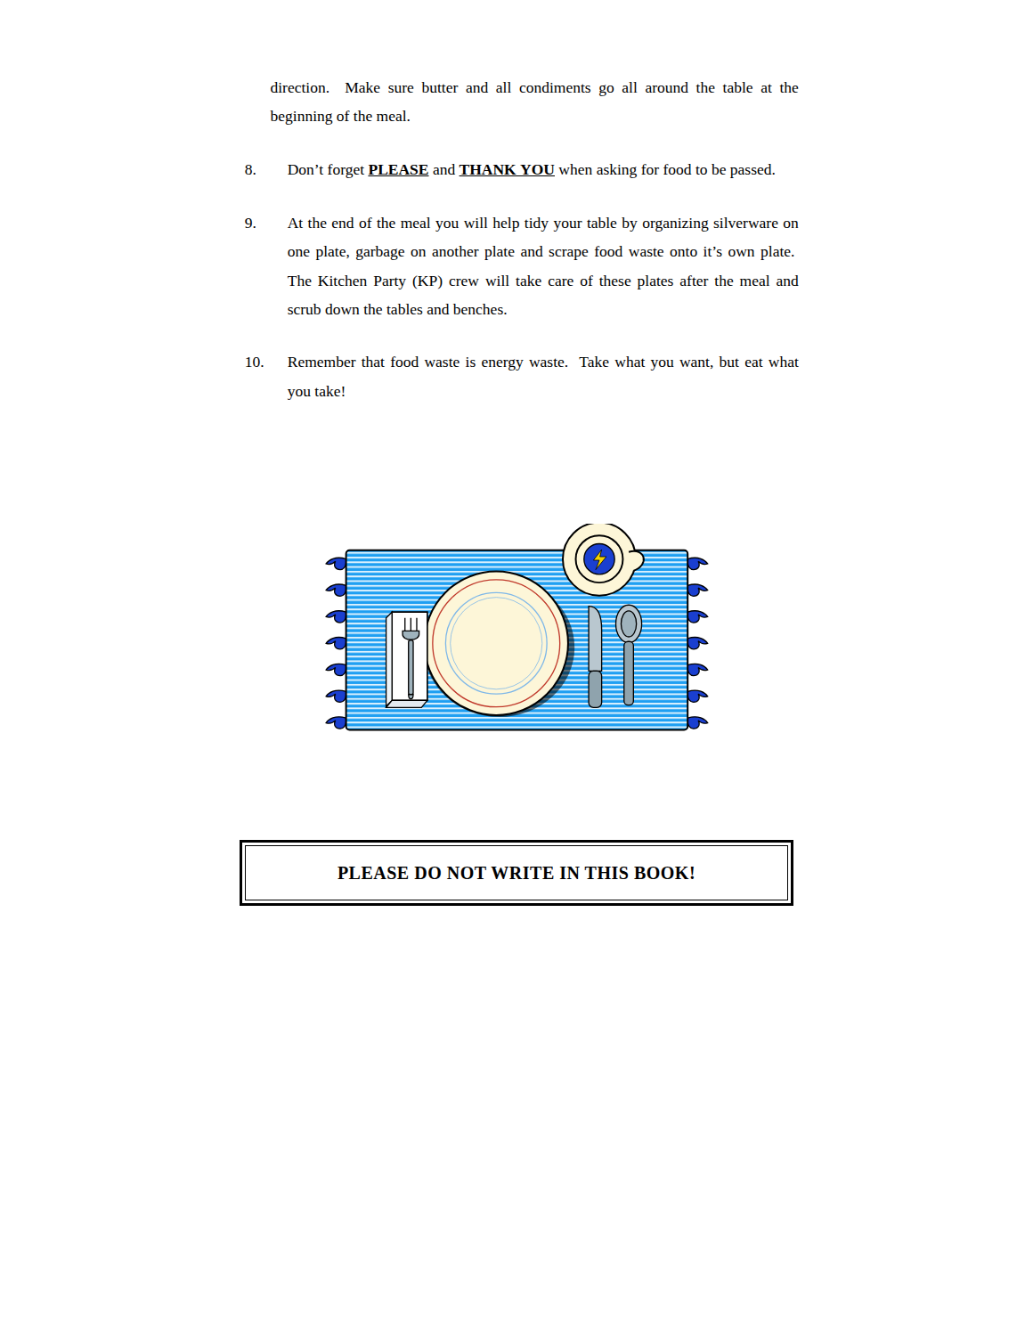direction. Make sure butter and all condiments go all around the table at the beginning of the meal.
8. Don’t forget PLEASE and THANK YOU when asking for food to be passed.
9. At the end of the meal you will help tidy your table by organizing silverware on one plate, garbage on another plate and scrape food waste onto it’s own plate. The Kitchen Party (KP) crew will take care of these plates after the meal and scrub down the tables and benches.
10. Remember that food waste is energy waste. Take what you want, but eat what you take!
PLEASE DO NOT WRITE IN THIS BOOK!